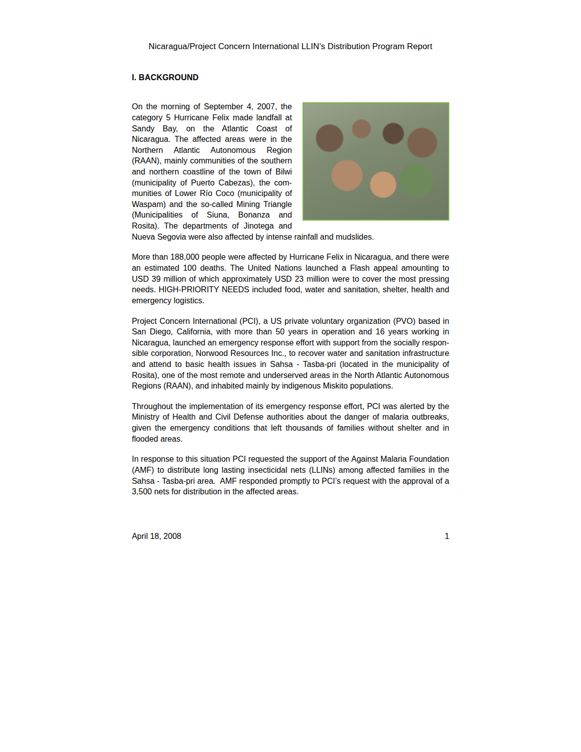Nicaragua/Project Concern International LLIN’s Distribution Program Report
I. BACKGROUND
On the morning of September 4, 2007, the category 5 Hurricane Felix made landfall at Sandy Bay, on the Atlantic Coast of Nicaragua. The affected areas were in the Northern Atlantic Autonomous Region (RAAN), mainly communities of the southern and northern coastline of the town of Bilwi (municipality of Puerto Cabezas), the communities of Lower Río Coco (municipality of Waspam) and the so-called Mining Triangle (Municipalities of Siuna, Bonanza and Rosita). The departments of Jinotega and Nueva Segovia were also affected by intense rainfall and mudslides.
More than 188,000 people were affected by Hurricane Felix in Nicaragua, and there were an estimated 100 deaths. The United Nations launched a Flash appeal amounting to USD 39 million of which approximately USD 23 million were to cover the most pressing needs. HIGH-PRIORITY NEEDS included food, water and sanitation, shelter, health and emergency logistics.
Project Concern International (PCI), a US private voluntary organization (PVO) based in San Diego, California, with more than 50 years in operation and 16 years working in Nicaragua, launched an emergency response effort with support from the socially responsible corporation, Norwood Resources Inc., to recover water and sanitation infrastructure and attend to basic health issues in Sahsa - Tasba-pri (located in the municipality of Rosita), one of the most remote and underserved areas in the North Atlantic Autonomous Regions (RAAN), and inhabited mainly by indigenous Miskito populations.
Throughout the implementation of its emergency response effort, PCI was alerted by the Ministry of Health and Civil Defense authorities about the danger of malaria outbreaks, given the emergency conditions that left thousands of families without shelter and in flooded areas.
In response to this situation PCI requested the support of the Against Malaria Foundation (AMF) to distribute long lasting insecticidal nets (LLINs) among affected families in the Sahsa - Tasba-pri area. AMF responded promptly to PCI’s request with the approval of a 3,500 nets for distribution in the affected areas.
April 18, 2008
1